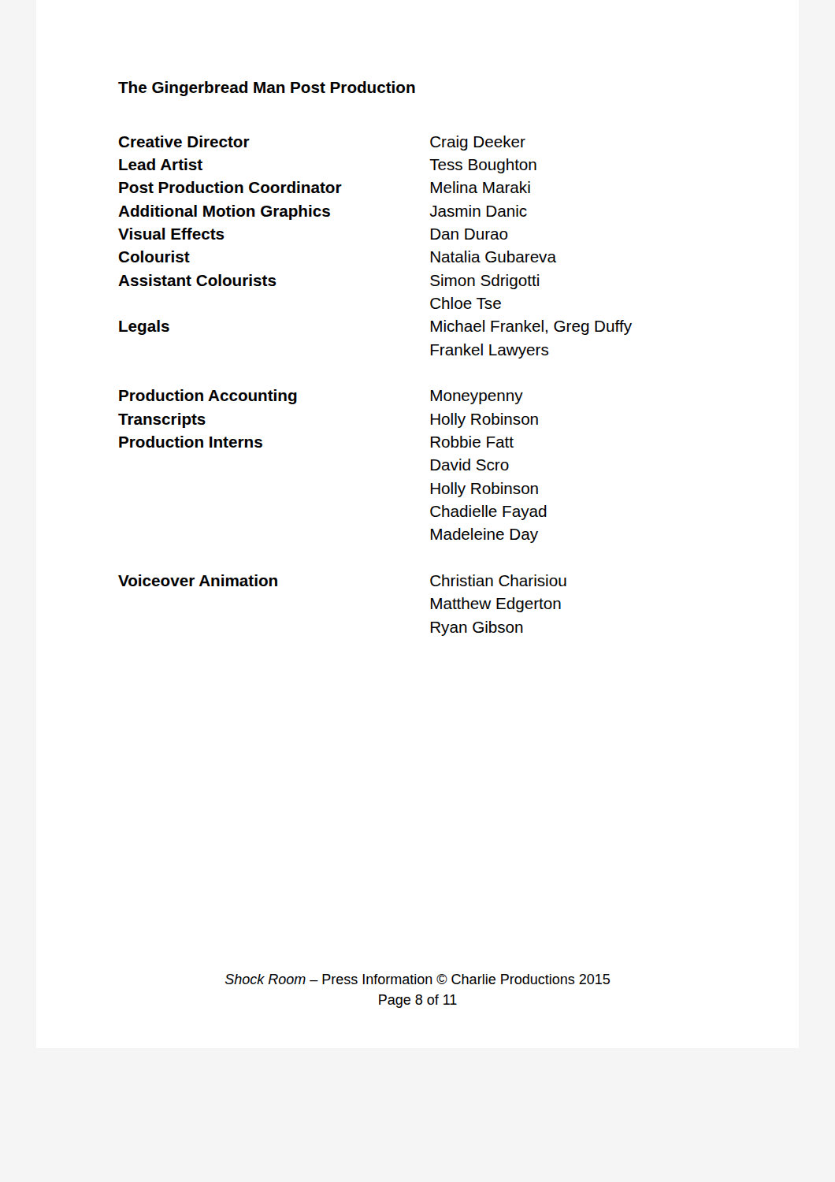The Gingerbread Man Post Production
| Creative Director | Craig Deeker |
| Lead Artist | Tess Boughton |
| Post Production Coordinator | Melina Maraki |
| Additional Motion Graphics | Jasmin Danic |
| Visual Effects | Dan Durao |
| Colourist | Natalia Gubareva |
| Assistant Colourists | Simon Sdrigotti |
| | Chloe Tse |
| Legals | Michael Frankel, Greg Duffy |
| | Frankel Lawyers |
| Production Accounting | Moneypenny |
| Transcripts | Holly Robinson |
| Production Interns | Robbie Fatt |
| | David Scro |
| | Holly Robinson |
| | Chadielle Fayad |
| | Madeleine Day |
| Voiceover Animation | Christian Charisiou |
| | Matthew Edgerton |
| | Ryan Gibson |
Shock Room – Press Information © Charlie Productions 2015
Page 8 of 11